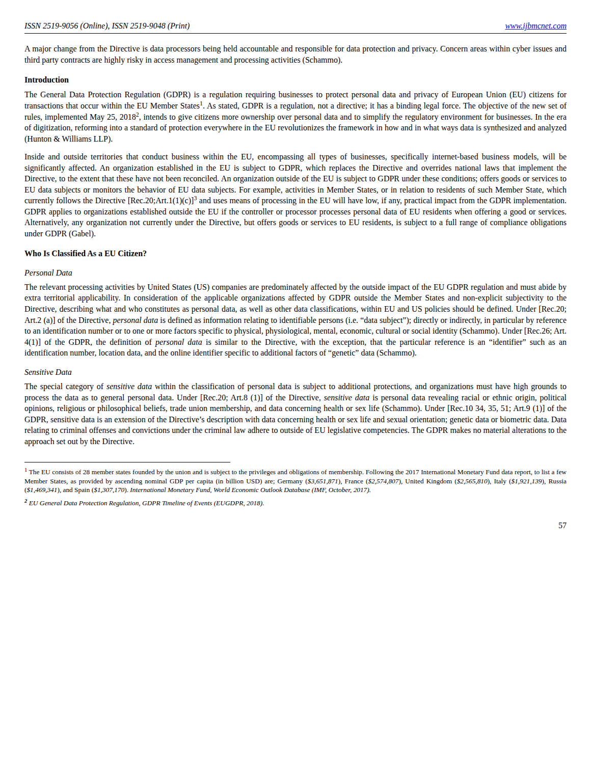ISSN 2519-9056 (Online), ISSN 2519-9048 (Print) www.ijbmcnet.com
A major change from the Directive is data processors being held accountable and responsible for data protection and privacy. Concern areas within cyber issues and third party contracts are highly risky in access management and processing activities (Schammo).
Introduction
The General Data Protection Regulation (GDPR) is a regulation requiring businesses to protect personal data and privacy of European Union (EU) citizens for transactions that occur within the EU Member States1. As stated, GDPR is a regulation, not a directive; it has a binding legal force. The objective of the new set of rules, implemented May 25, 20182, intends to give citizens more ownership over personal data and to simplify the regulatory environment for businesses. In the era of digitization, reforming into a standard of protection everywhere in the EU revolutionizes the framework in how and in what ways data is synthesized and analyzed (Hunton & Williams LLP).
Inside and outside territories that conduct business within the EU, encompassing all types of businesses, specifically internet-based business models, will be significantly affected. An organization established in the EU is subject to GDPR, which replaces the Directive and overrides national laws that implement the Directive, to the extent that these have not been reconciled. An organization outside of the EU is subject to GDPR under these conditions; offers goods or services to EU data subjects or monitors the behavior of EU data subjects. For example, activities in Member States, or in relation to residents of such Member State, which currently follows the Directive [Rec.20;Art.1(1)(c)]3 and uses means of processing in the EU will have low, if any, practical impact from the GDPR implementation. GDPR applies to organizations established outside the EU if the controller or processor processes personal data of EU residents when offering a good or services. Alternatively, any organization not currently under the Directive, but offers goods or services to EU residents, is subject to a full range of compliance obligations under GDPR (Gabel).
Who Is Classified As a EU Citizen?
Personal Data
The relevant processing activities by United States (US) companies are predominately affected by the outside impact of the EU GDPR regulation and must abide by extra territorial applicability. In consideration of the applicable organizations affected by GDPR outside the Member States and non-explicit subjectivity to the Directive, describing what and who constitutes as personal data, as well as other data classifications, within EU and US policies should be defined. Under [Rec.20; Art.2 (a)] of the Directive, personal data is defined as information relating to identifiable persons (i.e. “data subject”); directly or indirectly, in particular by reference to an identification number or to one or more factors specific to physical, physiological, mental, economic, cultural or social identity (Schammo). Under [Rec.26; Art. 4(1)] of the GDPR, the definition of personal data is similar to the Directive, with the exception, that the particular reference is an “identifier” such as an identification number, location data, and the online identifier specific to additional factors of “genetic” data (Schammo).
Sensitive Data
The special category of sensitive data within the classification of personal data is subject to additional protections, and organizations must have high grounds to process the data as to general personal data. Under [Rec.20; Art.8 (1)] of the Directive, sensitive data is personal data revealing racial or ethnic origin, political opinions, religious or philosophical beliefs, trade union membership, and data concerning health or sex life (Schammo). Under [Rec.10 34, 35, 51; Art.9 (1)] of the GDPR, sensitive data is an extension of the Directive’s description with data concerning health or sex life and sexual orientation; genetic data or biometric data. Data relating to criminal offenses and convictions under the criminal law adhere to outside of EU legislative competencies. The GDPR makes no material alterations to the approach set out by the Directive.
1 The EU consists of 28 member states founded by the union and is subject to the privileges and obligations of membership. Following the 2017 International Monetary Fund data report, to list a few Member States, as provided by ascending nominal GDP per capita (in billion USD) are; Germany ($3,651,871), France ($2,574,807), United Kingdom ($2,565,810), Italy ($1,921,139), Russia ($1,469,341), and Spain ($1,307,170). International Monetary Fund, World Economic Outlook Database (IMF, October, 2017).
2 EU General Data Protection Regulation, GDPR Timeline of Events (EUGDPR, 2018).
57